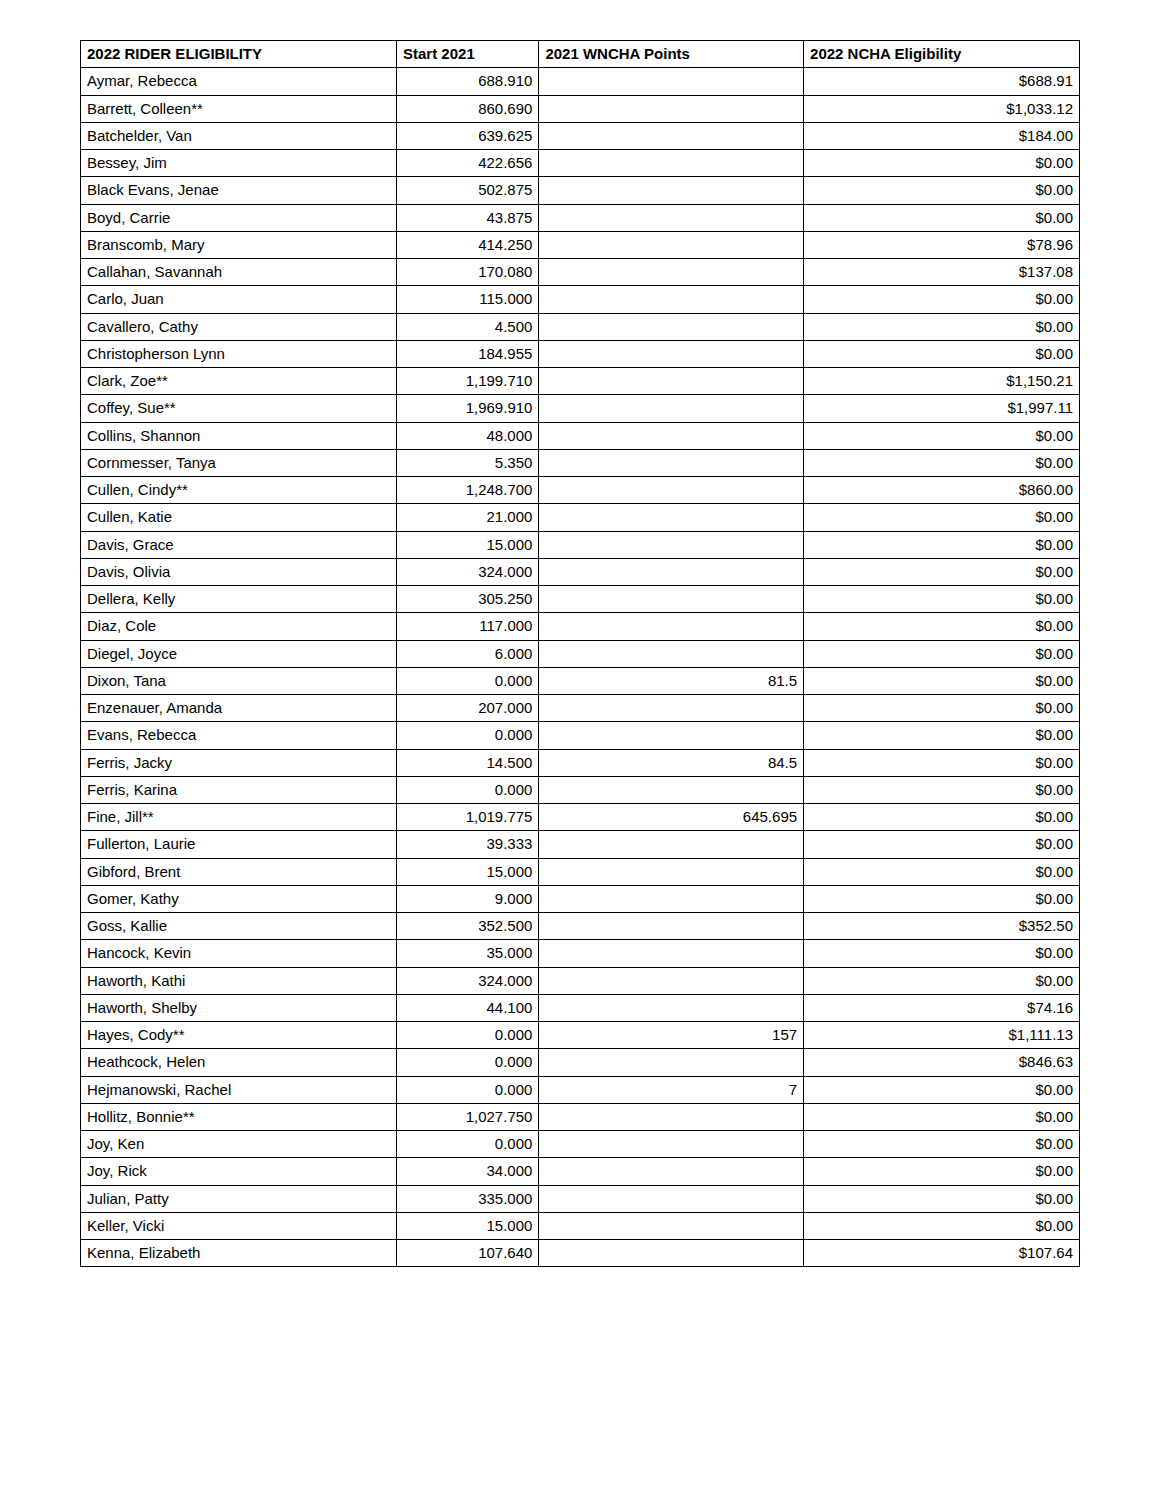| 2022 RIDER ELIGIBILITY | Start 2021 | 2021 WNCHA Points | 2022 NCHA Eligibility |
| --- | --- | --- | --- |
| Aymar, Rebecca | 688.910 | | $688.91 |
| Barrett, Colleen** | 860.690 | | $1,033.12 |
| Batchelder, Van | 639.625 | | $184.00 |
| Bessey, Jim | 422.656 | | $0.00 |
| Black Evans, Jenae | 502.875 | | $0.00 |
| Boyd, Carrie | 43.875 | | $0.00 |
| Branscomb, Mary | 414.250 | | $78.96 |
| Callahan, Savannah | 170.080 | | $137.08 |
| Carlo, Juan | 115.000 | | $0.00 |
| Cavallero, Cathy | 4.500 | | $0.00 |
| Christopherson Lynn | 184.955 | | $0.00 |
| Clark, Zoe** | 1,199.710 | | $1,150.21 |
| Coffey, Sue** | 1,969.910 | | $1,997.11 |
| Collins, Shannon | 48.000 | | $0.00 |
| Cornmesser, Tanya | 5.350 | | $0.00 |
| Cullen, Cindy** | 1,248.700 | | $860.00 |
| Cullen, Katie | 21.000 | | $0.00 |
| Davis, Grace | 15.000 | | $0.00 |
| Davis, Olivia | 324.000 | | $0.00 |
| Dellera, Kelly | 305.250 | | $0.00 |
| Diaz, Cole | 117.000 | | $0.00 |
| Diegel, Joyce | 6.000 | | $0.00 |
| Dixon, Tana | 0.000 | 81.5 | $0.00 |
| Enzenauer, Amanda | 207.000 | | $0.00 |
| Evans, Rebecca | 0.000 | | $0.00 |
| Ferris, Jacky | 14.500 | 84.5 | $0.00 |
| Ferris, Karina | 0.000 | | $0.00 |
| Fine, Jill** | 1,019.775 | 645.695 | $0.00 |
| Fullerton, Laurie | 39.333 | | $0.00 |
| Gibford, Brent | 15.000 | | $0.00 |
| Gomer, Kathy | 9.000 | | $0.00 |
| Goss, Kallie | 352.500 | | $352.50 |
| Hancock, Kevin | 35.000 | | $0.00 |
| Haworth, Kathi | 324.000 | | $0.00 |
| Haworth, Shelby | 44.100 | | $74.16 |
| Hayes, Cody** | 0.000 | 157 | $1,111.13 |
| Heathcock, Helen | 0.000 | | $846.63 |
| Hejmanowski, Rachel | 0.000 | 7 | $0.00 |
| Hollitz, Bonnie** | 1,027.750 | | $0.00 |
| Joy, Ken | 0.000 | | $0.00 |
| Joy, Rick | 34.000 | | $0.00 |
| Julian, Patty | 335.000 | | $0.00 |
| Keller, Vicki | 15.000 | | $0.00 |
| Kenna, Elizabeth | 107.640 | | $107.64 |